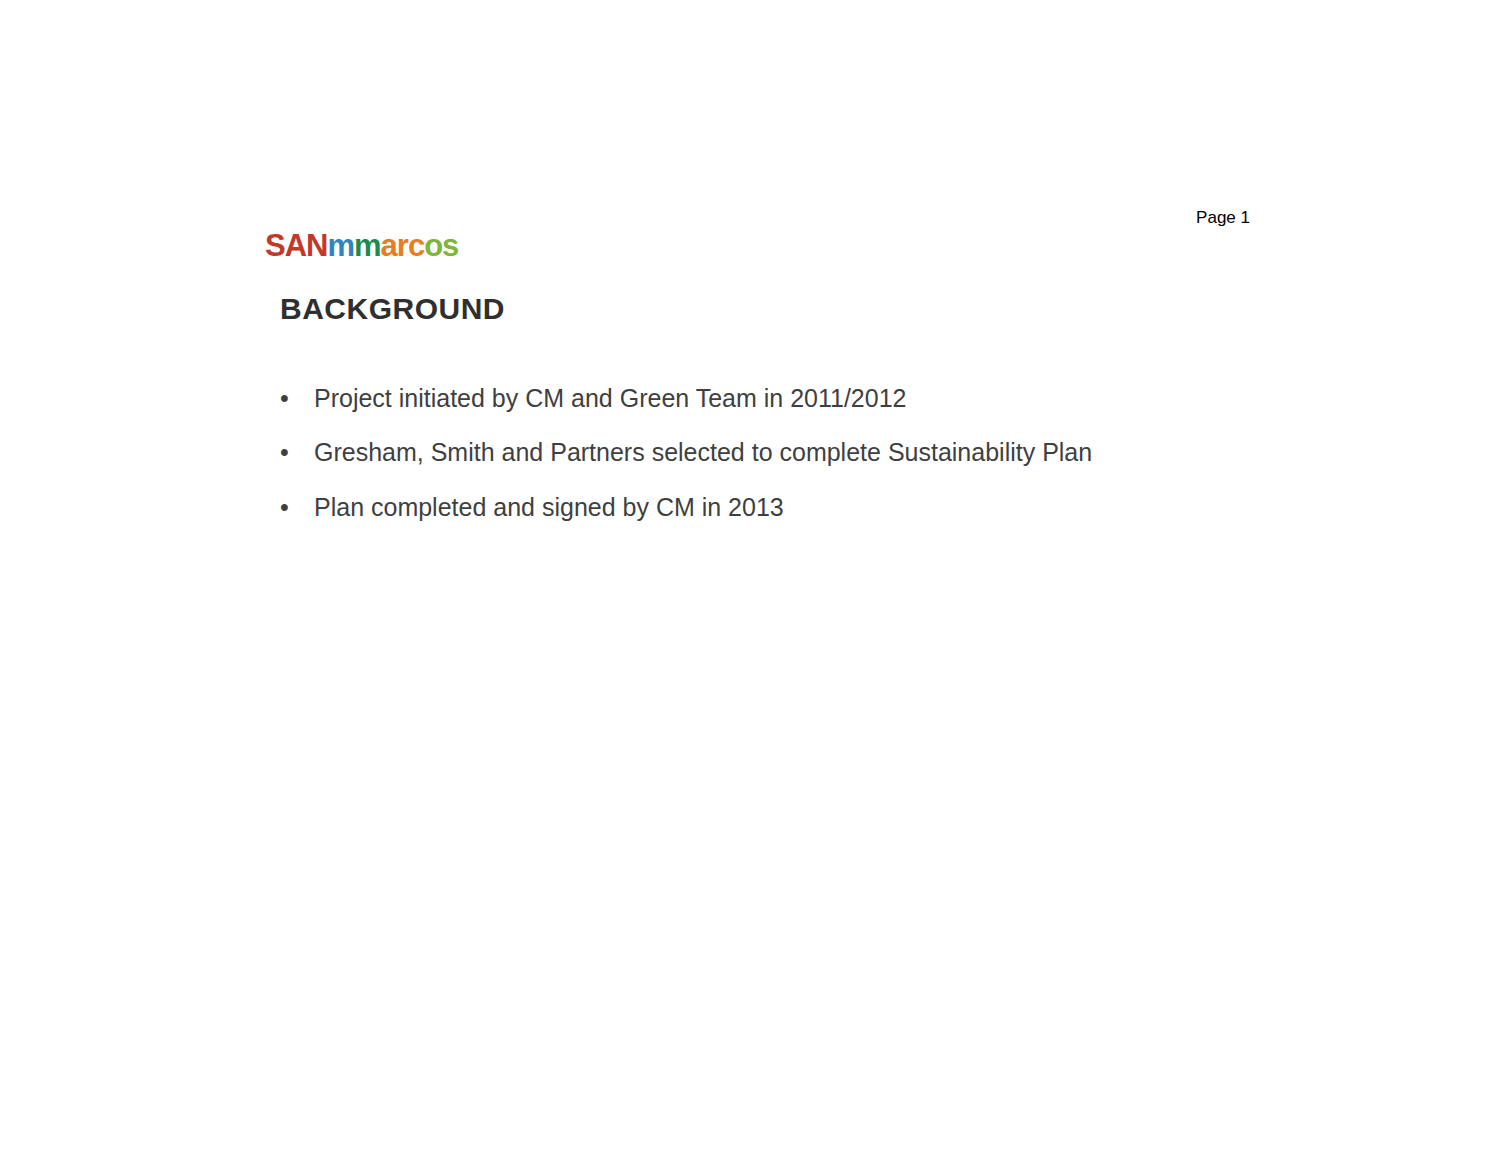Page 1
SAN mmarc os
BACKGROUND
Project initiated by CM and Green Team in 2011/2012
Gresham, Smith and Partners selected to complete Sustainability Plan
Plan completed and signed by CM in 2013